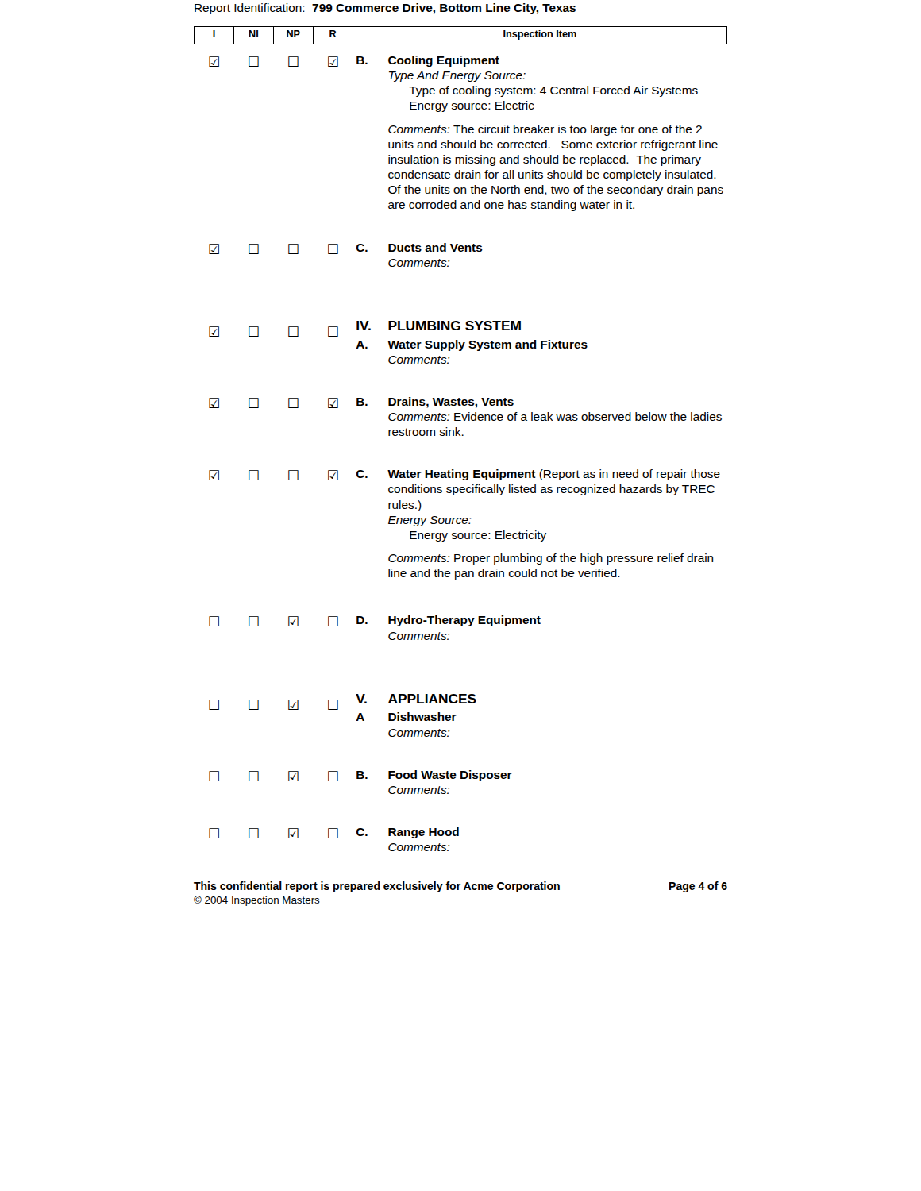Report Identification: 799 Commerce Drive, Bottom Line City, Texas
| I | NI | NP | R | Inspection Item |
| --- | --- | --- | --- | --- |
| ☑ | ☐ | ☐ | ☑ | B. Cooling Equipment Type And Energy Source: Type of cooling system: 4 Central Forced Air Systems Energy source: Electric Comments: The circuit breaker is too large for one of the 2 units and should be corrected. Some exterior refrigerant line insulation is missing and should be replaced. The primary condensate drain for all units should be completely insulated. Of the units on the North end, two of the secondary drain pans are corroded and one has standing water in it. |
| ☑ | ☐ | ☐ | ☐ | C. Ducts and Vents Comments: |
| ☑ | ☐ | ☐ | ☐ | IV. PLUMBING SYSTEM A. Water Supply System and Fixtures Comments: |
| ☑ | ☐ | ☐ | ☑ | B. Drains, Wastes, Vents Comments: Evidence of a leak was observed below the ladies restroom sink. |
| ☑ | ☐ | ☐ | ☑ | C. Water Heating Equipment (Report as in need of repair those conditions specifically listed as recognized hazards by TREC rules.) Energy Source: Energy source: Electricity Comments: Proper plumbing of the high pressure relief drain line and the pan drain could not be verified. |
| ☐ | ☐ | ☑ | ☐ | D. Hydro-Therapy Equipment Comments: |
| ☐ | ☐ | ☑ | ☐ | V. APPLIANCES A Dishwasher Comments: |
| ☐ | ☐ | ☑ | ☐ | B. Food Waste Disposer Comments: |
| ☐ | ☐ | ☑ | ☐ | C. Range Hood Comments: |
This confidential report is prepared exclusively for Acme Corporation Page 4 of 6
© 2004 Inspection Masters